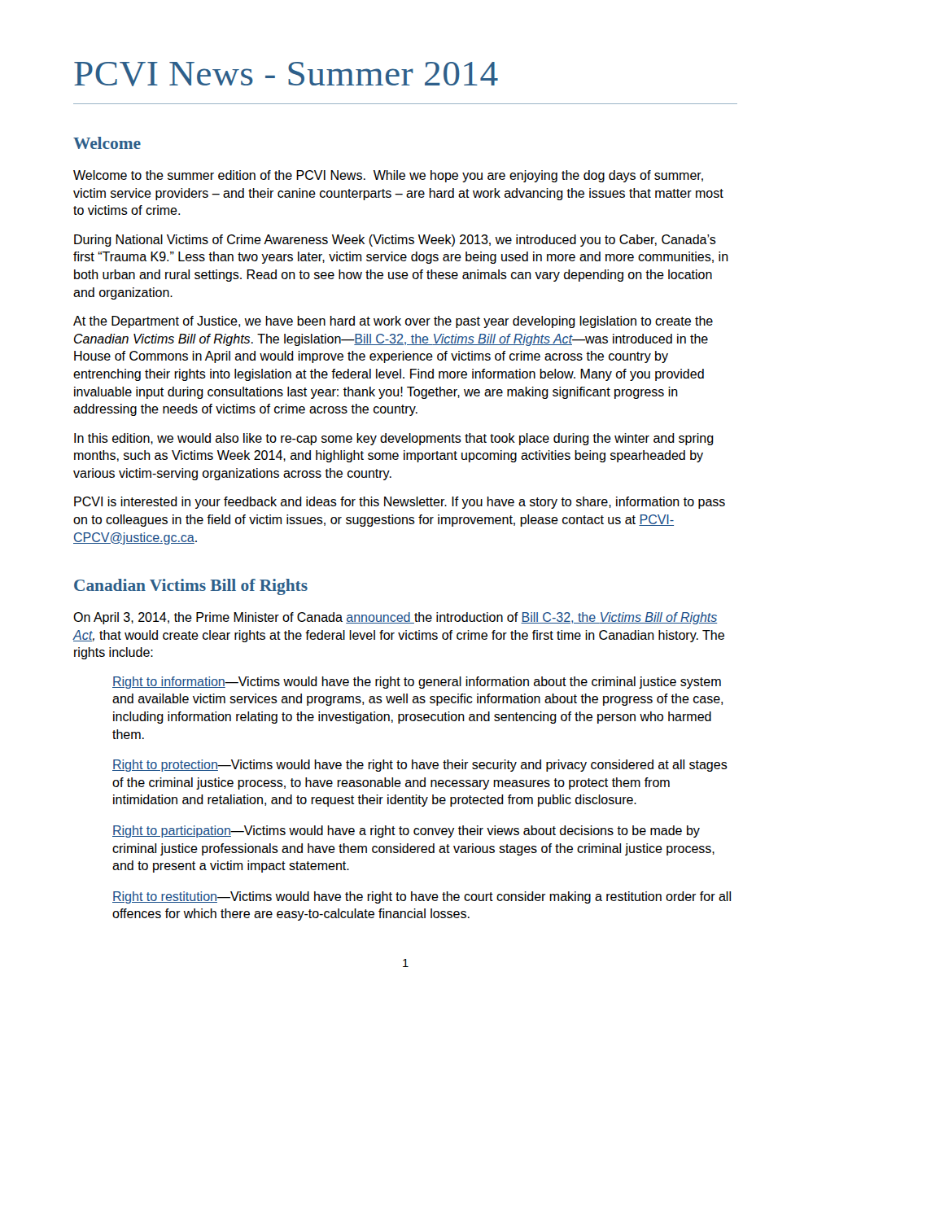PCVI News - Summer 2014
Welcome
Welcome to the summer edition of the PCVI News. While we hope you are enjoying the dog days of summer, victim service providers – and their canine counterparts – are hard at work advancing the issues that matter most to victims of crime.
During National Victims of Crime Awareness Week (Victims Week) 2013, we introduced you to Caber, Canada’s first “Trauma K9.” Less than two years later, victim service dogs are being used in more and more communities, in both urban and rural settings. Read on to see how the use of these animals can vary depending on the location and organization.
At the Department of Justice, we have been hard at work over the past year developing legislation to create the Canadian Victims Bill of Rights. The legislation—Bill C-32, the Victims Bill of Rights Act—was introduced in the House of Commons in April and would improve the experience of victims of crime across the country by entrenching their rights into legislation at the federal level. Find more information below. Many of you provided invaluable input during consultations last year: thank you! Together, we are making significant progress in addressing the needs of victims of crime across the country.
In this edition, we would also like to re-cap some key developments that took place during the winter and spring months, such as Victims Week 2014, and highlight some important upcoming activities being spearheaded by various victim-serving organizations across the country.
PCVI is interested in your feedback and ideas for this Newsletter. If you have a story to share, information to pass on to colleagues in the field of victim issues, or suggestions for improvement, please contact us at PCVI-CPCV@justice.gc.ca.
Canadian Victims Bill of Rights
On April 3, 2014, the Prime Minister of Canada announced the introduction of Bill C-32, the Victims Bill of Rights Act, that would create clear rights at the federal level for victims of crime for the first time in Canadian history. The rights include:
Right to information—Victims would have the right to general information about the criminal justice system and available victim services and programs, as well as specific information about the progress of the case, including information relating to the investigation, prosecution and sentencing of the person who harmed them.
Right to protection—Victims would have the right to have their security and privacy considered at all stages of the criminal justice process, to have reasonable and necessary measures to protect them from intimidation and retaliation, and to request their identity be protected from public disclosure.
Right to participation—Victims would have a right to convey their views about decisions to be made by criminal justice professionals and have them considered at various stages of the criminal justice process, and to present a victim impact statement.
Right to restitution—Victims would have the right to have the court consider making a restitution order for all offences for which there are easy-to-calculate financial losses.
1